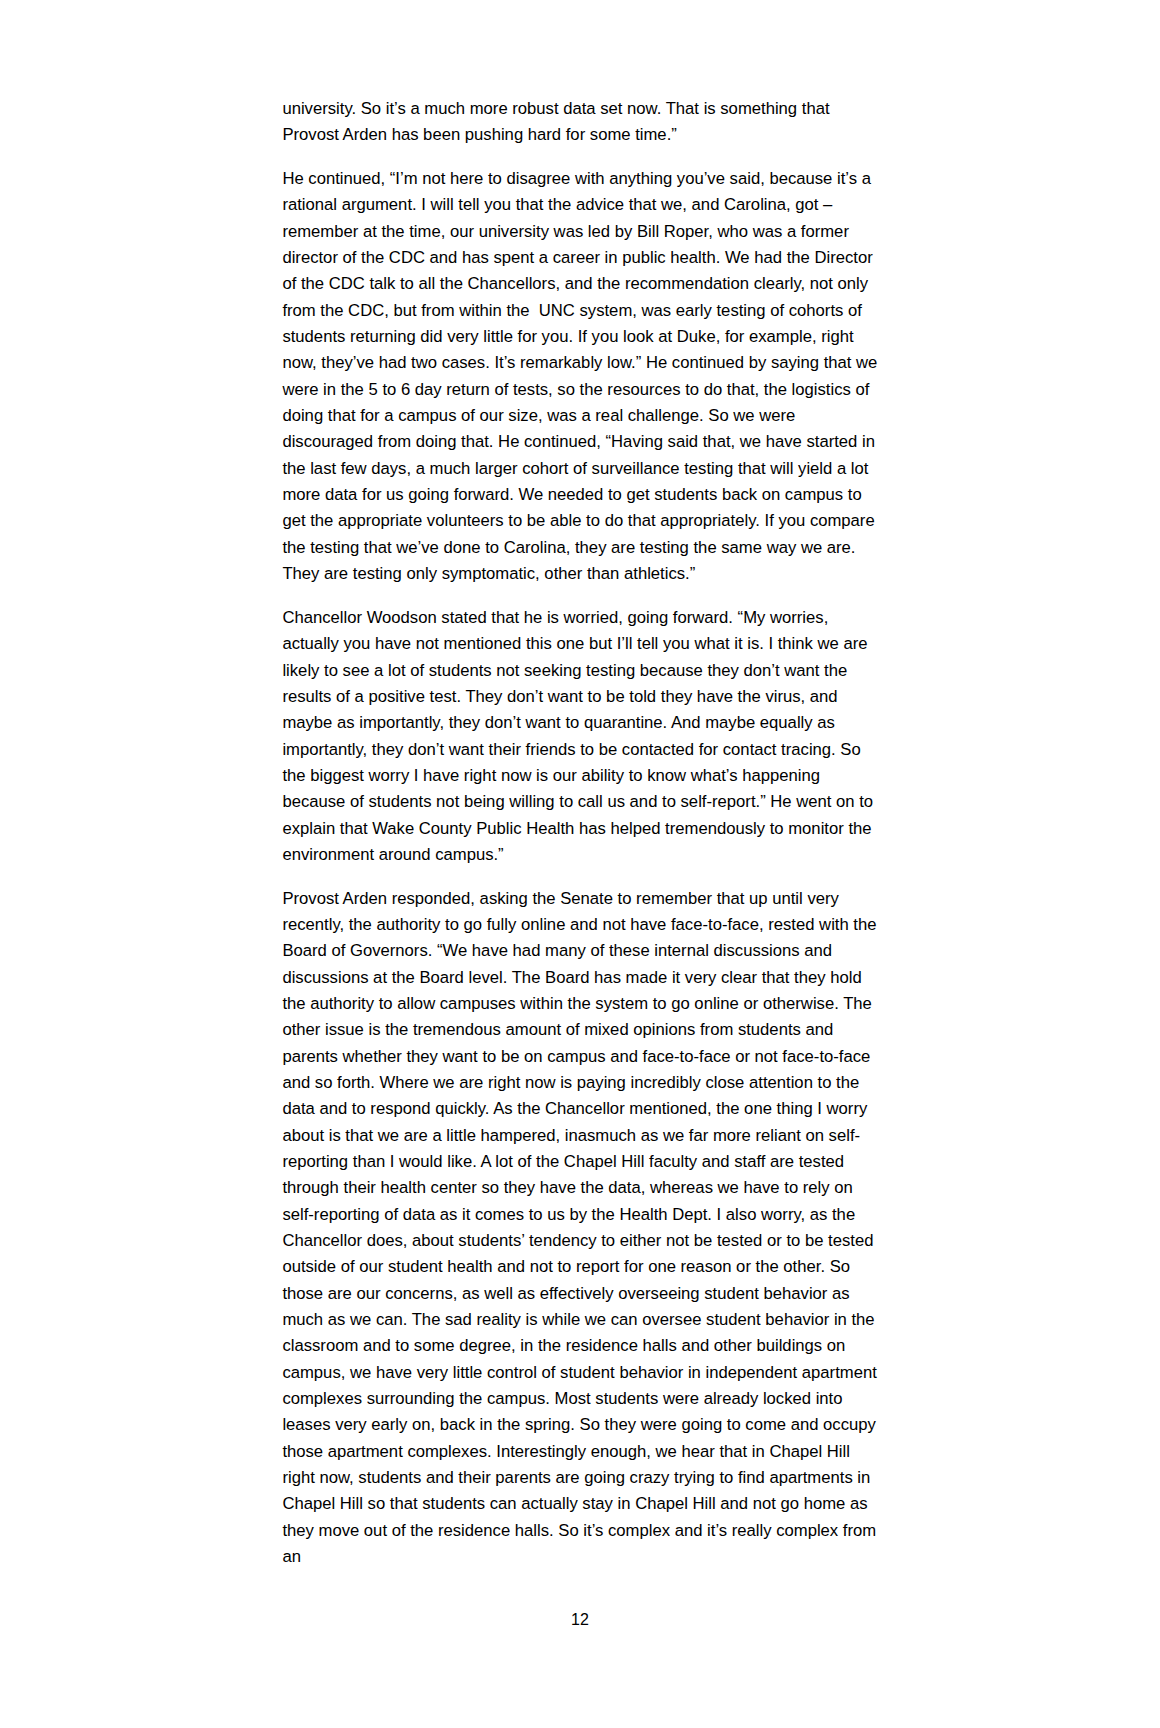university. So it’s a much more robust data set now. That is something that Provost Arden has been pushing hard for some time.”
He continued, “I’m not here to disagree with anything you’ve said, because it’s a rational argument. I will tell you that the advice that we, and Carolina, got – remember at the time, our university was led by Bill Roper, who was a former director of the CDC and has spent a career in public health. We had the Director of the CDC talk to all the Chancellors, and the recommendation clearly, not only from the CDC, but from within the UNC system, was early testing of cohorts of students returning did very little for you. If you look at Duke, for example, right now, they’ve had two cases. It’s remarkably low.” He continued by saying that we were in the 5 to 6 day return of tests, so the resources to do that, the logistics of doing that for a campus of our size, was a real challenge. So we were discouraged from doing that. He continued, “Having said that, we have started in the last few days, a much larger cohort of surveillance testing that will yield a lot more data for us going forward. We needed to get students back on campus to get the appropriate volunteers to be able to do that appropriately. If you compare the testing that we’ve done to Carolina, they are testing the same way we are. They are testing only symptomatic, other than athletics.”
Chancellor Woodson stated that he is worried, going forward. “My worries, actually you have not mentioned this one but I’ll tell you what it is. I think we are likely to see a lot of students not seeking testing because they don’t want the results of a positive test. They don’t want to be told they have the virus, and maybe as importantly, they don’t want to quarantine. And maybe equally as importantly, they don’t want their friends to be contacted for contact tracing. So the biggest worry I have right now is our ability to know what’s happening because of students not being willing to call us and to self-report.” He went on to explain that Wake County Public Health has helped tremendously to monitor the environment around campus.”
Provost Arden responded, asking the Senate to remember that up until very recently, the authority to go fully online and not have face-to-face, rested with the Board of Governors. “We have had many of these internal discussions and discussions at the Board level. The Board has made it very clear that they hold the authority to allow campuses within the system to go online or otherwise. The other issue is the tremendous amount of mixed opinions from students and parents whether they want to be on campus and face-to-face or not face-to-face and so forth. Where we are right now is paying incredibly close attention to the data and to respond quickly. As the Chancellor mentioned, the one thing I worry about is that we are a little hampered, inasmuch as we far more reliant on self-reporting than I would like. A lot of the Chapel Hill faculty and staff are tested through their health center so they have the data, whereas we have to rely on self-reporting of data as it comes to us by the Health Dept. I also worry, as the Chancellor does, about students’ tendency to either not be tested or to be tested outside of our student health and not to report for one reason or the other. So those are our concerns, as well as effectively overseeing student behavior as much as we can. The sad reality is while we can oversee student behavior in the classroom and to some degree, in the residence halls and other buildings on campus, we have very little control of student behavior in independent apartment complexes surrounding the campus. Most students were already locked into leases very early on, back in the spring. So they were going to come and occupy those apartment complexes. Interestingly enough, we hear that in Chapel Hill right now, students and their parents are going crazy trying to find apartments in Chapel Hill so that students can actually stay in Chapel Hill and not go home as they move out of the residence halls. So it’s complex and it’s really complex from an
12